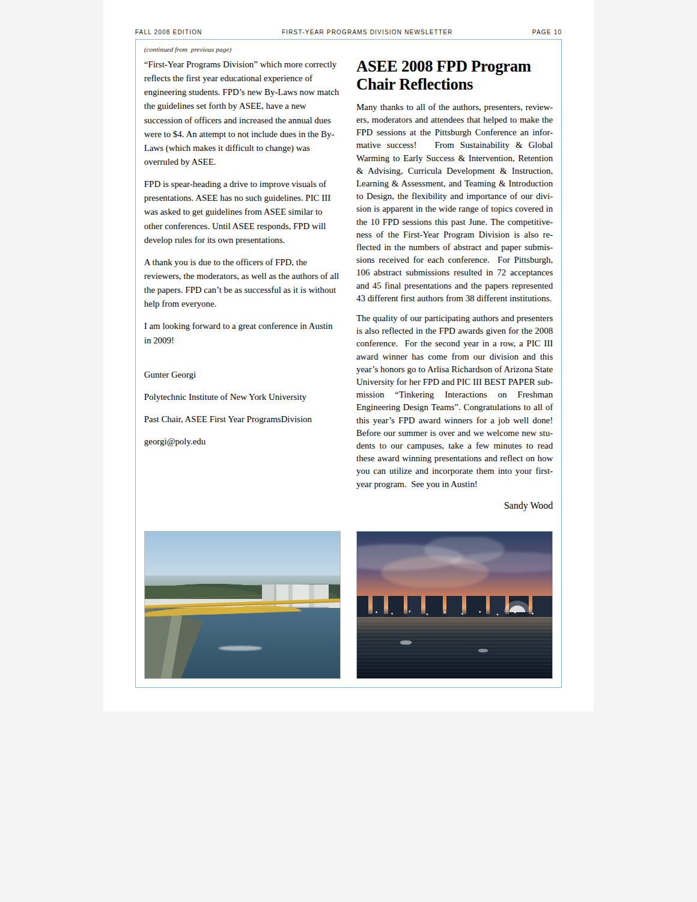Fall 2008 Edition
First-Year Programs Division Newsletter
Page 10
(continued from previous page)
“First-Year Programs Division” which more correctly reflects the first year educational experience of engineering students. FPD’s new By-Laws now match the guidelines set forth by ASEE, have a new succession of officers and increased the annual dues were to $4. An attempt to not include dues in the By-Laws (which makes it difficult to change) was overruled by ASEE.
FPD is spear-heading a drive to improve visuals of presentations. ASEE has no such guidelines. PIC III was asked to get guidelines from ASEE similar to other conferences. Until ASEE responds, FPD will develop rules for its own presentations.
A thank you is due to the officers of FPD, the reviewers, the moderators, as well as the authors of all the papers. FPD can’t be as successful as it is without help from everyone.
I am looking forward to a great conference in Austin in 2009!
Gunter Georgi
Polytechnic Institute of New York University
Past Chair, ASEE First Year ProgramsDivision
georgi@poly.edu
ASEE 2008 FPD Program Chair Reflections
Many thanks to all of the authors, presenters, reviewers, moderators and attendees that helped to make the FPD sessions at the Pittsburgh Conference an informative success! From Sustainability & Global Warming to Early Success & Intervention, Retention & Advising, Curricula Development & Instruction, Learning & Assessment, and Teaming & Introduction to Design, the flexibility and importance of our division is apparent in the wide range of topics covered in the 10 FPD sessions this past June. The competitiveness of the First-Year Program Division is also reflected in the numbers of abstract and paper submissions received for each conference. For Pittsburgh, 106 abstract submissions resulted in 72 acceptances and 45 final presentations and the papers represented 43 different first authors from 38 different institutions.
The quality of our participating authors and presenters is also reflected in the FPD awards given for the 2008 conference. For the second year in a row, a PIC III award winner has come from our division and this year’s honors go to Arlisa Richardson of Arizona State University for her FPD and PIC III BEST PAPER submission “Tinkering Interactions on Freshman Engineering Design Teams”. Congratulations to all of this year’s FPD award winners for a job well done! Before our summer is over and we welcome new students to our campuses, take a few minutes to read these award winning presentations and reflect on how you can utilize and incorporate them into your first-year program. See you in Austin!
Sandy Wood